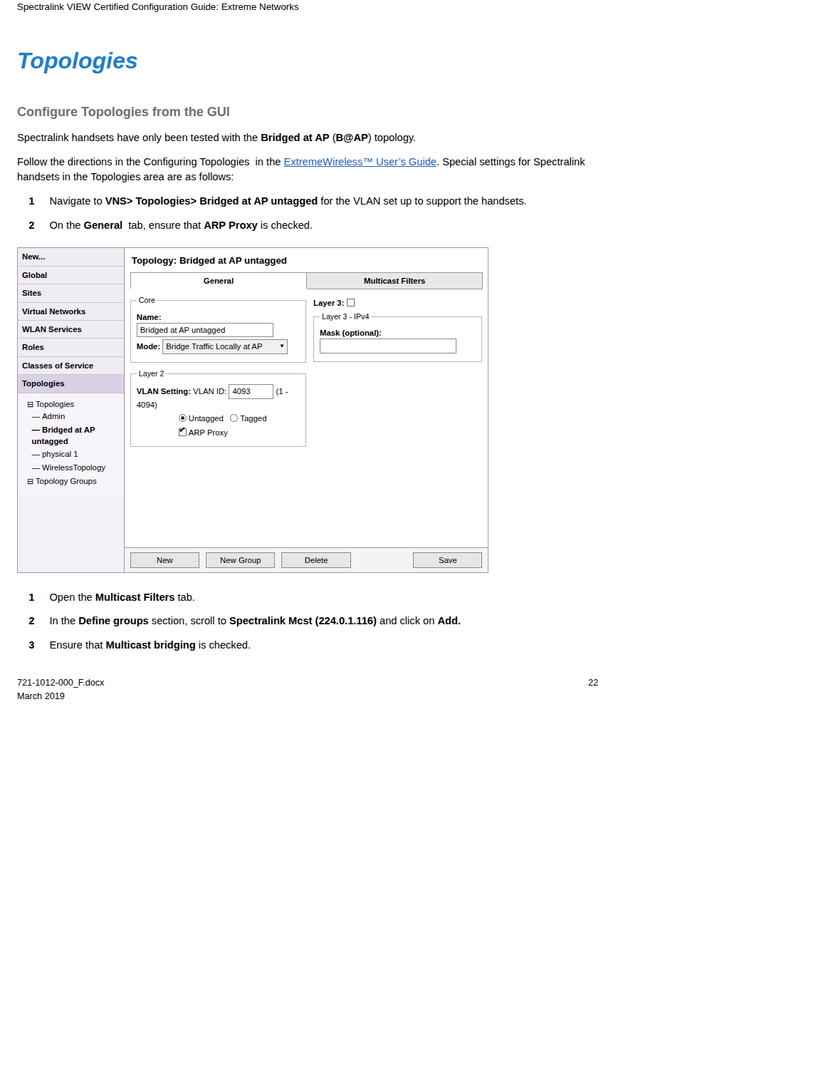Spectralink VIEW Certified Configuration Guide: Extreme Networks
Topologies
Configure Topologies from the GUI
Spectralink handsets have only been tested with the Bridged at AP (B@AP) topology.
Follow the directions in the Configuring Topologies in the ExtremeWireless™ User’s Guide. Special settings for Spectralink handsets in the Topologies area are as follows:
Navigate to VNS> Topologies> Bridged at AP untagged for the VLAN set up to support the handsets.
On the General tab, ensure that ARP Proxy is checked.
| New... Global Sites Virtual Networks WLAN Services Roles Classes of Service Topologies ⊟ Topologies — Admin — Bridged at AP untagged — physical 1 — WirelessTopology ⊟ Topology Groups | Topology: Bridged at AP untagged General Multicast Filters Core Name: Bridged at AP untagged Mode: Bridge Traffic Locally at AP Layer 2 VLAN Setting: VLAN ID: 4093 (1 - 4094) Untagged Tagged ARP Proxy Layer 3: Layer 3 - IPv4 Mask (optional): New New Group Delete Save |
Open the Multicast Filters tab.
In the Define groups section, scroll to Spectralink Mcst (224.0.1.116) and click on Add.
Ensure that Multicast bridging is checked.
721-1012-000_F.docx
March 2019
22